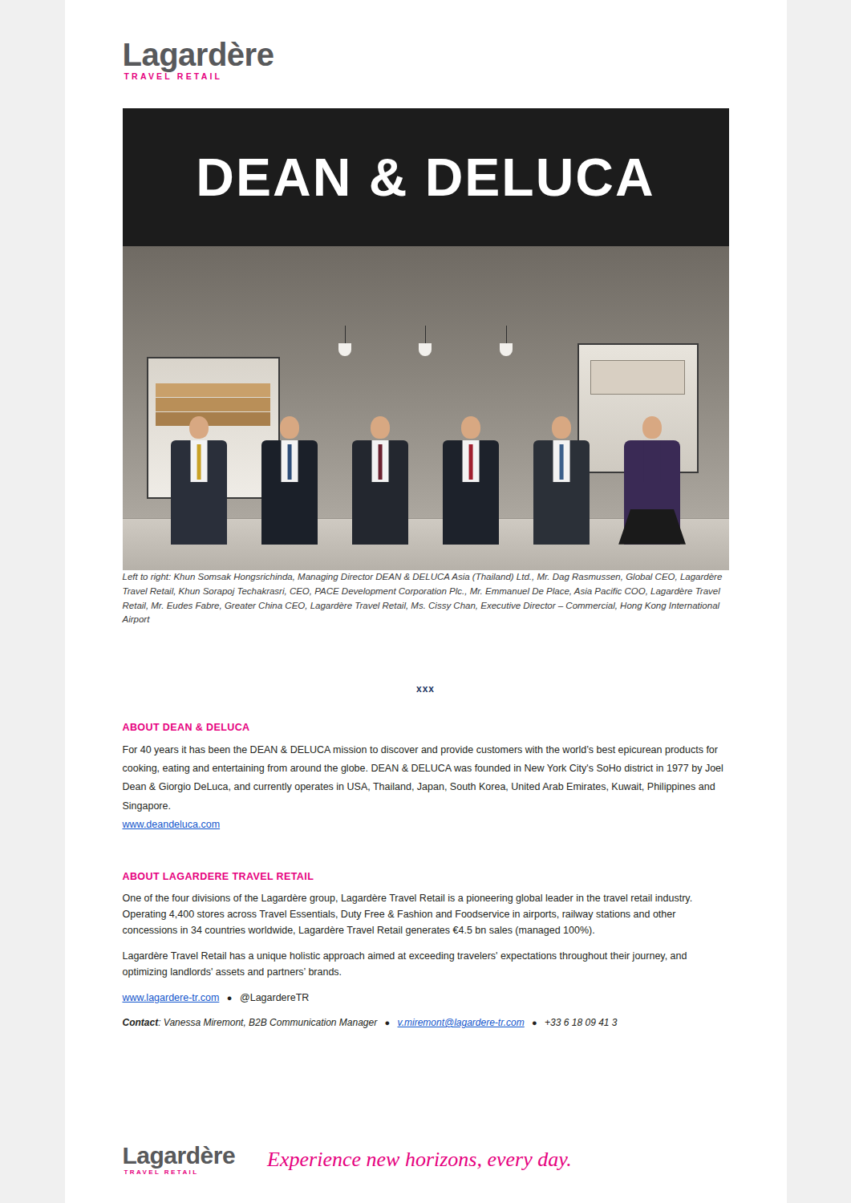Lagardère TRAVEL RETAIL
DEAN & DELUCA
Left to right: Khun Somsak Hongsrichinda, Managing Director DEAN & DELUCA Asia (Thailand) Ltd., Mr. Dag Rasmussen, Global CEO, Lagardère Travel Retail, Khun Sorapoj Techakrasri, CEO, PACE Development Corporation Plc., Mr. Emmanuel De Place, Asia Pacific COO, Lagardère Travel Retail, Mr. Eudes Fabre, Greater China CEO, Lagardère Travel Retail, Ms. Cissy Chan, Executive Director – Commercial, Hong Kong International Airport
xxx
About Dean & Deluca
For 40 years it has been the DEAN & DELUCA mission to discover and provide customers with the world’s best epicurean products for cooking, eating and entertaining from around the globe. DEAN & DELUCA was founded in New York City's SoHo district in 1977 by Joel Dean & Giorgio DeLuca, and currently operates in USA, Thailand, Japan, South Korea, United Arab Emirates, Kuwait, Philippines and Singapore.
www.deandeluca.com
About Lagardere Travel Retail
One of the four divisions of the Lagardère group, Lagardère Travel Retail is a pioneering global leader in the travel retail industry. Operating 4,400 stores across Travel Essentials, Duty Free & Fashion and Foodservice in airports, railway stations and other concessions in 34 countries worldwide, Lagardère Travel Retail generates €4.5 bn sales (managed 100%).
Lagardère Travel Retail has a unique holistic approach aimed at exceeding travelers' expectations throughout their journey, and optimizing landlords' assets and partners’ brands.
www.lagardere-tr.com ● @LagardereTR
Contact: Vanessa Miremont, B2B Communication Manager ● v.miremont@lagardere-tr.com ● +33 6 18 09 41 3
Lagardère TRAVEL RETAIL
Experience new horizons, every day.